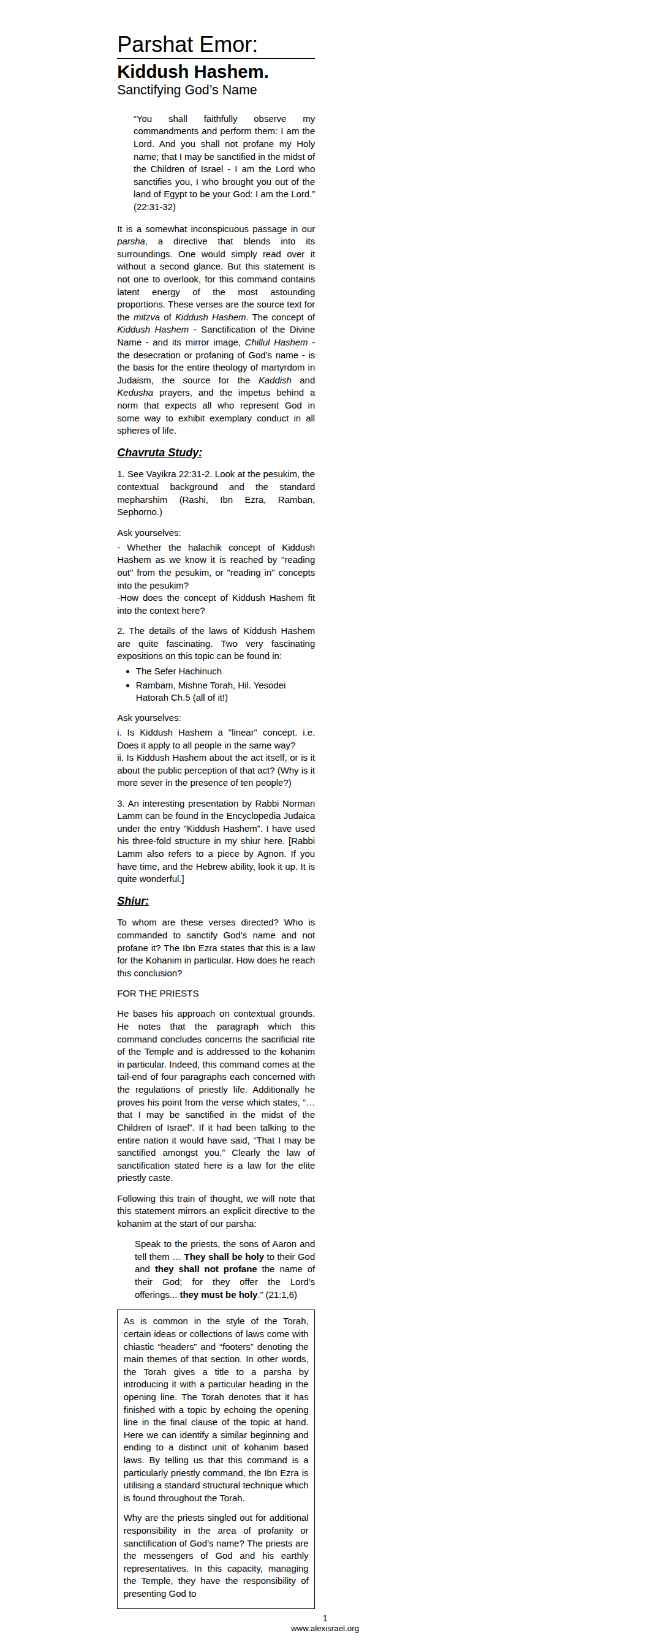Parshat Emor:
Kiddush Hashem.
Sanctifying God’s Name
“You shall faithfully observe my commandments and perform them: I am the Lord. And you shall not profane my Holy name; that I may be sanctified in the midst of the Children of Israel - I am the Lord who sanctifies you, I who brought you out of the land of Egypt to be your God: I am the Lord.” (22:31-32)
It is a somewhat inconspicuous passage in our parsha, a directive that blends into its surroundings. One would simply read over it without a second glance. But this statement is not one to overlook, for this command contains latent energy of the most astounding proportions. These verses are the source text for the mitzva of Kiddush Hashem. The concept of Kiddush Hashem - Sanctification of the Divine Name - and its mirror image, Chillul Hashem - the desecration or profaning of God’s name - is the basis for the entire theology of martyrdom in Judaism, the source for the Kaddish and Kedusha prayers, and the impetus behind a norm that expects all who represent God in some way to exhibit exemplary conduct in all spheres of life.
Chavruta Study:
1. See Vayikra 22:31-2. Look at the pesukim, the contextual background and the standard mepharshim (Rashi, Ibn Ezra, Ramban, Sephorno.)
Ask yourselves:
- Whether the halachik concept of Kiddush Hashem as we know it is reached by "reading out" from the pesukim, or "reading in" concepts into the pesukim?
-How does the concept of Kiddush Hashem fit into the context here?
2. The details of the laws of Kiddush Hashem are quite fascinating. Two very fascinating expositions on this topic can be found in:
The Sefer Hachinuch
Rambam, Mishne Torah, Hil. Yesodei Hatorah Ch.5 (all of it!)
Ask yourselves:
i. Is Kiddush Hashem a "linear" concept. i.e. Does it apply to all people in the same way?
ii. Is Kiddush Hashem about the act itself, or is it about the public perception of that act? (Why is it more sever in the presence of ten people?)
3. An interesting presentation by Rabbi Norman Lamm can be found in the Encyclopedia Judaica under the entry "Kiddush Hashem". I have used his three-fold structure in my shiur here. [Rabbi Lamm also refers to a piece by Agnon. If you have time, and the Hebrew ability, look it up. It is quite wonderful.]
Shiur:
To whom are these verses directed? Who is commanded to sanctify God’s name and not profane it? The Ibn Ezra states that this is a law for the Kohanim in particular. How does he reach this conclusion?
FOR THE PRIESTS
He bases his approach on contextual grounds. He notes that the paragraph which this command concludes concerns the sacrificial rite of the Temple and is addressed to the kohanim in particular. Indeed, this command comes at the tail-end of four paragraphs each concerned with the regulations of priestly life. Additionally he proves his point from the verse which states, “…that I may be sanctified in the midst of the Children of Israel”. If it had been talking to the entire nation it would have said, “That I may be sanctified amongst you.” Clearly the law of sanctification stated here is a law for the elite priestly caste.
Following this train of thought, we will note that this statement mirrors an explicit directive to the kohanim at the start of our parsha:
Speak to the priests, the sons of Aaron and tell them … They shall be holy to their God and they shall not profane the name of their God; for they offer the Lord’s offerings... they must be holy.” (21:1,6)
As is common in the style of the Torah, certain ideas or collections of laws come with chiastic “headers” and “footers” denoting the main themes of that section. In other words, the Torah gives a title to a parsha by introducing it with a particular heading in the opening line. The Torah denotes that it has finished with a topic by echoing the opening line in the final clause of the topic at hand. Here we can identify a similar beginning and ending to a distinct unit of kohanim based laws. By telling us that this command is a particularly priestly command, the Ibn Ezra is utilising a standard structural technique which is found throughout the Torah.
Why are the priests singled out for additional responsibility in the area of profanity or sanctification of God’s name? The priests are the messengers of God and his earthly representatives. In this capacity, managing the Temple, they have the responsibility of presenting God to
1 www.alexisrael.org